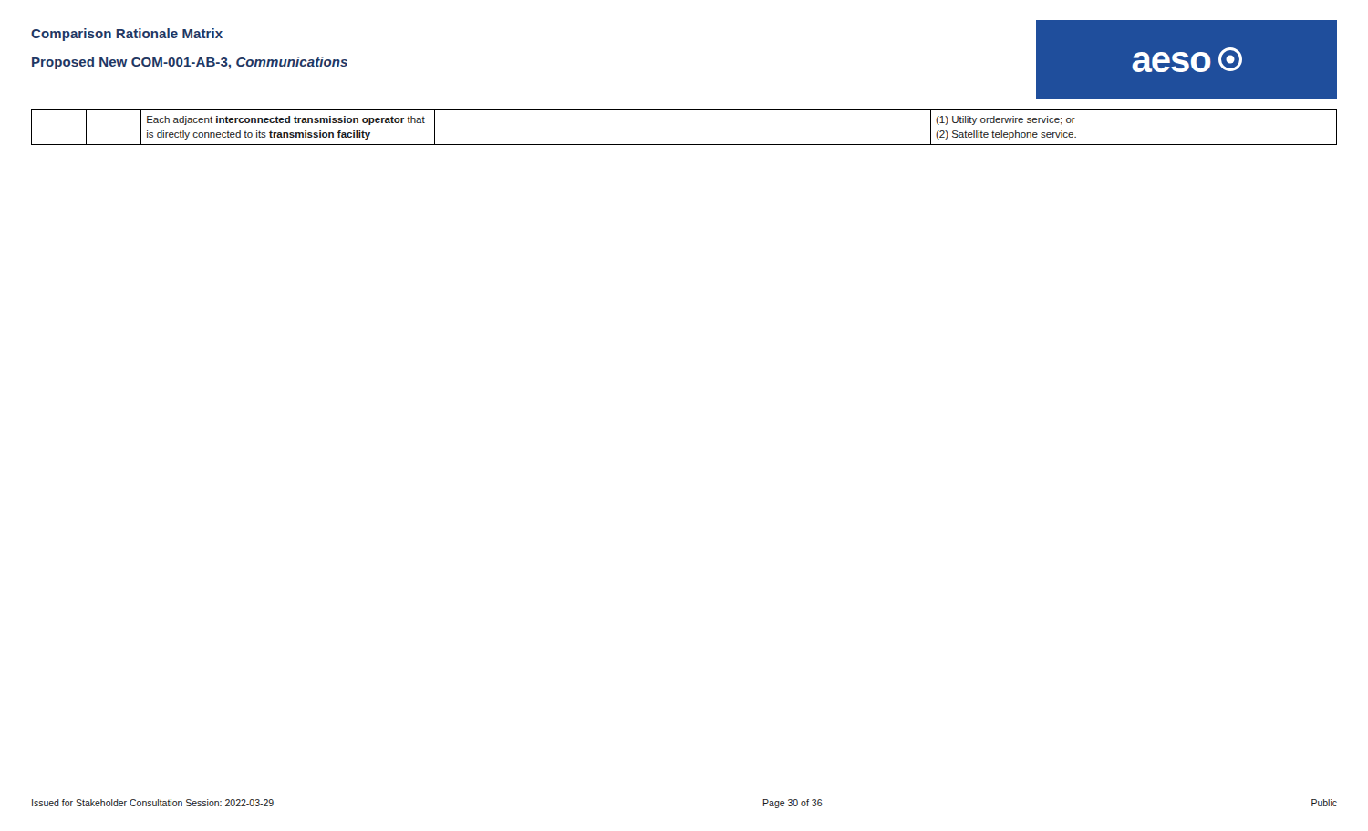Comparison Rationale Matrix
Proposed New COM-001-AB-3, Communications
aeso
| | | Each adjacent interconnected transmission operator that is directly connected to its transmission facility | | (1) Utility orderwire service; or (2) Satellite telephone service. |
Issued for Stakeholder Consultation Session: 2022-03-29
Page 30 of 36
Public